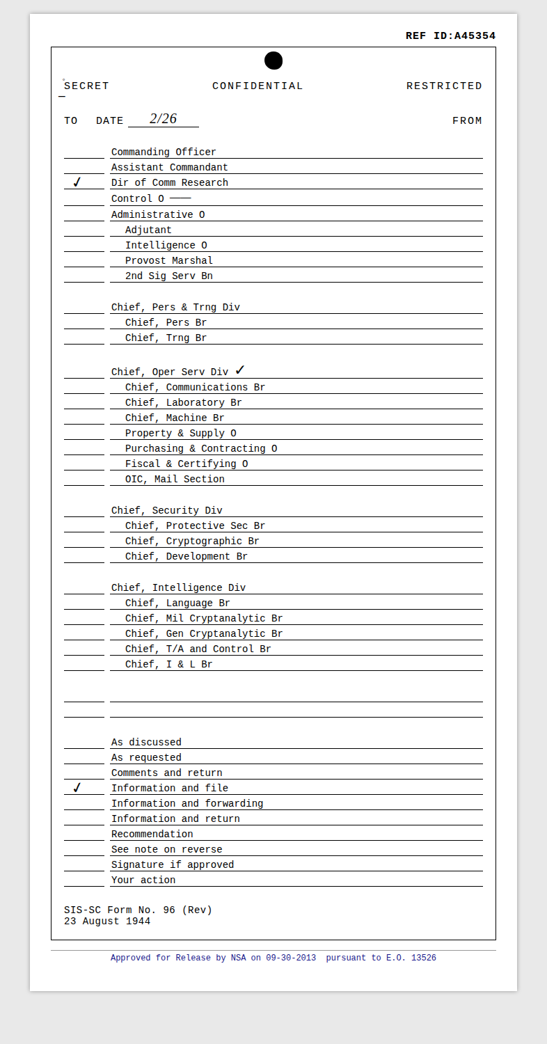REF ID:A45354
◦ —
SECRET CONFIDENTIAL RESTRICTED
TO DATE 2/26 FROM
Commanding Officer
Assistant Commandant
✓Dir of Comm Research
Control O ——
Administrative O
Adjutant
Intelligence O
Provost Marshal
2nd Sig Serv Bn
Chief, Pers & Trng Div
Chief, Pers Br
Chief, Trng Br
Chief, Oper Serv Div ✓
Chief, Communications Br
Chief, Laboratory Br
Chief, Machine Br
Property & Supply O
Purchasing & Contracting O
Fiscal & Certifying O
OIC, Mail Section
Chief, Security Div
Chief, Protective Sec Br
Chief, Cryptographic Br
Chief, Development Br
Chief, Intelligence Div
Chief, Language Br
Chief, Mil Cryptanalytic Br
Chief, Gen Cryptanalytic Br
Chief, T/A and Control Br
Chief, I & L Br
As discussed
As requested
Comments and return
✓Information and file
Information and forwarding
Information and return
Recommendation
See note on reverse
Signature if approved
Your action
SIS-SC Form No. 96 (Rev)
23 August 1944
Approved for Release by NSA on 09-30-2013 pursuant to E.O. 13526